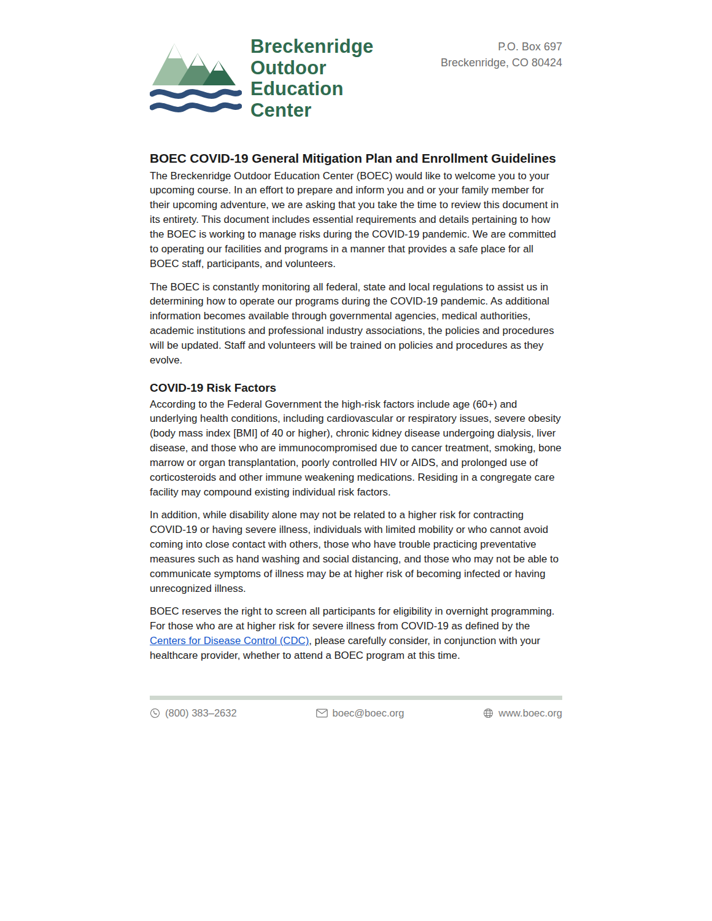Breckenridge Outdoor Education Center
P.O. Box 697
Breckenridge, CO 80424
BOEC COVID-19 General Mitigation Plan and Enrollment Guidelines
The Breckenridge Outdoor Education Center (BOEC) would like to welcome you to your upcoming course. In an effort to prepare and inform you and or your family member for their upcoming adventure, we are asking that you take the time to review this document in its entirety. This document includes essential requirements and details pertaining to how the BOEC is working to manage risks during the COVID-19 pandemic. We are committed to operating our facilities and programs in a manner that provides a safe place for all BOEC staff, participants, and volunteers.
The BOEC is constantly monitoring all federal, state and local regulations to assist us in determining how to operate our programs during the COVID-19 pandemic. As additional information becomes available through governmental agencies, medical authorities, academic institutions and professional industry associations, the policies and procedures will be updated. Staff and volunteers will be trained on policies and procedures as they evolve.
COVID-19 Risk Factors
According to the Federal Government the high-risk factors include age (60+) and underlying health conditions, including cardiovascular or respiratory issues, severe obesity (body mass index [BMI] of 40 or higher), chronic kidney disease undergoing dialysis, liver disease, and those who are immunocompromised due to cancer treatment, smoking, bone marrow or organ transplantation, poorly controlled HIV or AIDS, and prolonged use of corticosteroids and other immune weakening medications. Residing in a congregate care facility may compound existing individual risk factors.
In addition, while disability alone may not be related to a higher risk for contracting COVID-19 or having severe illness, individuals with limited mobility or who cannot avoid coming into close contact with others, those who have trouble practicing preventative measures such as hand washing and social distancing, and those who may not be able to communicate symptoms of illness may be at higher risk of becoming infected or having unrecognized illness.
BOEC reserves the right to screen all participants for eligibility in overnight programming. For those who are at higher risk for severe illness from COVID-19 as defined by the Centers for Disease Control (CDC), please carefully consider, in conjunction with your healthcare provider, whether to attend a BOEC program at this time.
(800) 383–2632
boec@boec.org
www.boec.org